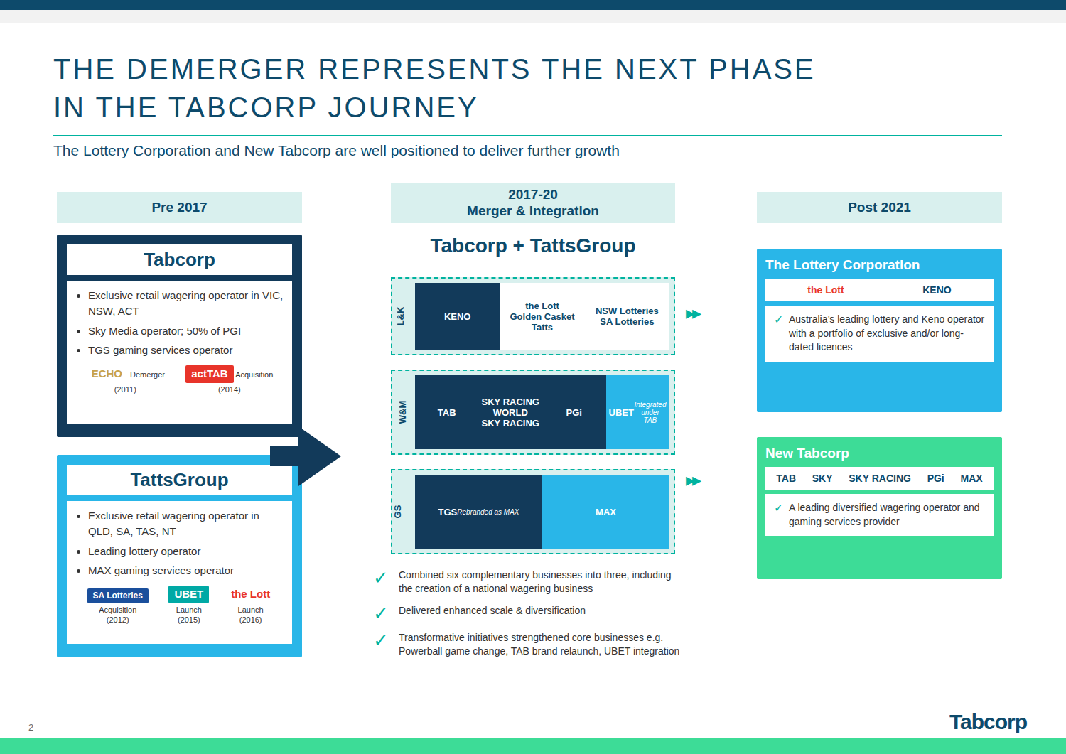The Demerger Represents the Next Phase
in the Tabcorp Journey
The Lottery Corporation and New Tabcorp are well positioned to deliver further growth
Pre 2017
2017-20
Merger & integration
Post 2021
Tabcorp
Exclusive retail wagering operator in VIC, NSW, ACT
Sky Media operator; 50% of PGI
TGS gaming services operator
ECHO Demerger
(2011)
actTAB Acquisition
(2014)
TattsGroup
Exclusive retail wagering operator in QLD, SA, TAS, NT
Leading lottery operator
MAX gaming services operator
SA Lotteries Acquisition
(2012)
UBET Launch
(2015)
the Lott Launch
(2016)
Tabcorp + TattsGroup
L&K
KENO
the Lott
Golden Casket
Tatts
NSW Lotteries
SA Lotteries
W&M
TAB
SKY RACING WORLD
SKY RACING
PGi
UBETIntegrated under TAB
GS
TGSRebranded as MAX
MAX
▸▸
▸▸
✓Combined six complementary businesses into three, including the creation of a national wagering business
✓Delivered enhanced scale & diversification
✓Transformative initiatives strengthened core businesses e.g. Powerball game change, TAB brand relaunch, UBET integration
The Lottery Corporation
the Lott KENO
✓Australia’s leading lottery and Keno operator with a portfolio of exclusive and/or long-dated licences
New Tabcorp
TAB SKY SKY RACING PGi MAX
✓A leading diversified wagering operator and gaming services provider
2
Tabcorp